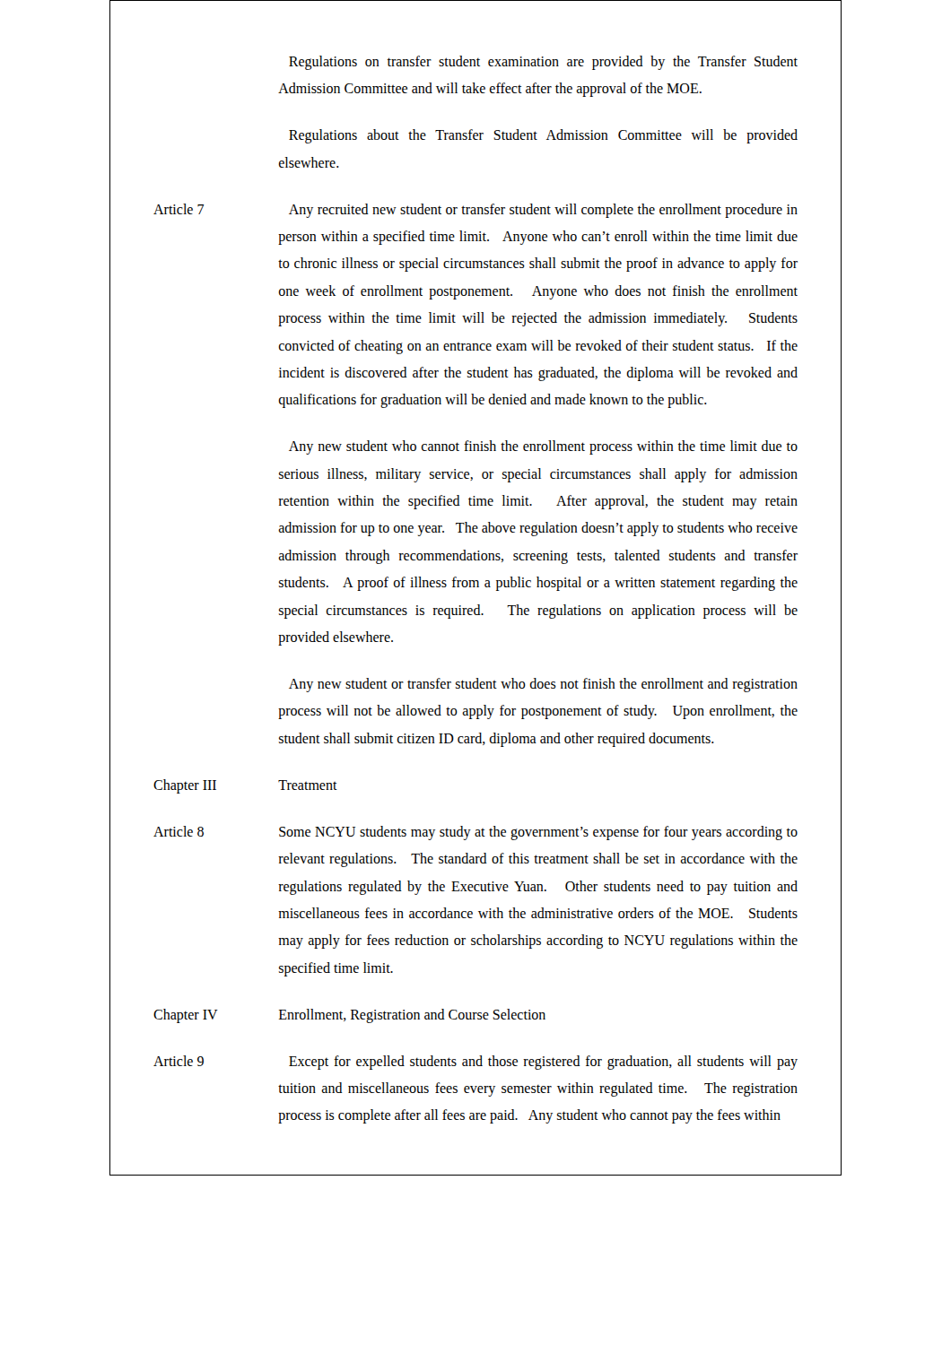Regulations on transfer student examination are provided by the Transfer Student Admission Committee and will take effect after the approval of the MOE.
Regulations about the Transfer Student Admission Committee will be provided elsewhere.
Article 7
Any recruited new student or transfer student will complete the enrollment procedure in person within a specified time limit. Anyone who can’t enroll within the time limit due to chronic illness or special circumstances shall submit the proof in advance to apply for one week of enrollment postponement. Anyone who does not finish the enrollment process within the time limit will be rejected the admission immediately. Students convicted of cheating on an entrance exam will be revoked of their student status. If the incident is discovered after the student has graduated, the diploma will be revoked and qualifications for graduation will be denied and made known to the public.
Any new student who cannot finish the enrollment process within the time limit due to serious illness, military service, or special circumstances shall apply for admission retention within the specified time limit. After approval, the student may retain admission for up to one year. The above regulation doesn’t apply to students who receive admission through recommendations, screening tests, talented students and transfer students. A proof of illness from a public hospital or a written statement regarding the special circumstances is required. The regulations on application process will be provided elsewhere.
Any new student or transfer student who does not finish the enrollment and registration process will not be allowed to apply for postponement of study. Upon enrollment, the student shall submit citizen ID card, diploma and other required documents.
Chapter III
Treatment
Article 8
Some NCYU students may study at the government’s expense for four years according to relevant regulations. The standard of this treatment shall be set in accordance with the regulations regulated by the Executive Yuan. Other students need to pay tuition and miscellaneous fees in accordance with the administrative orders of the MOE. Students may apply for fees reduction or scholarships according to NCYU regulations within the specified time limit.
Chapter IV
Enrollment, Registration and Course Selection
Article 9
Except for expelled students and those registered for graduation, all students will pay tuition and miscellaneous fees every semester within regulated time. The registration process is complete after all fees are paid. Any student who cannot pay the fees within